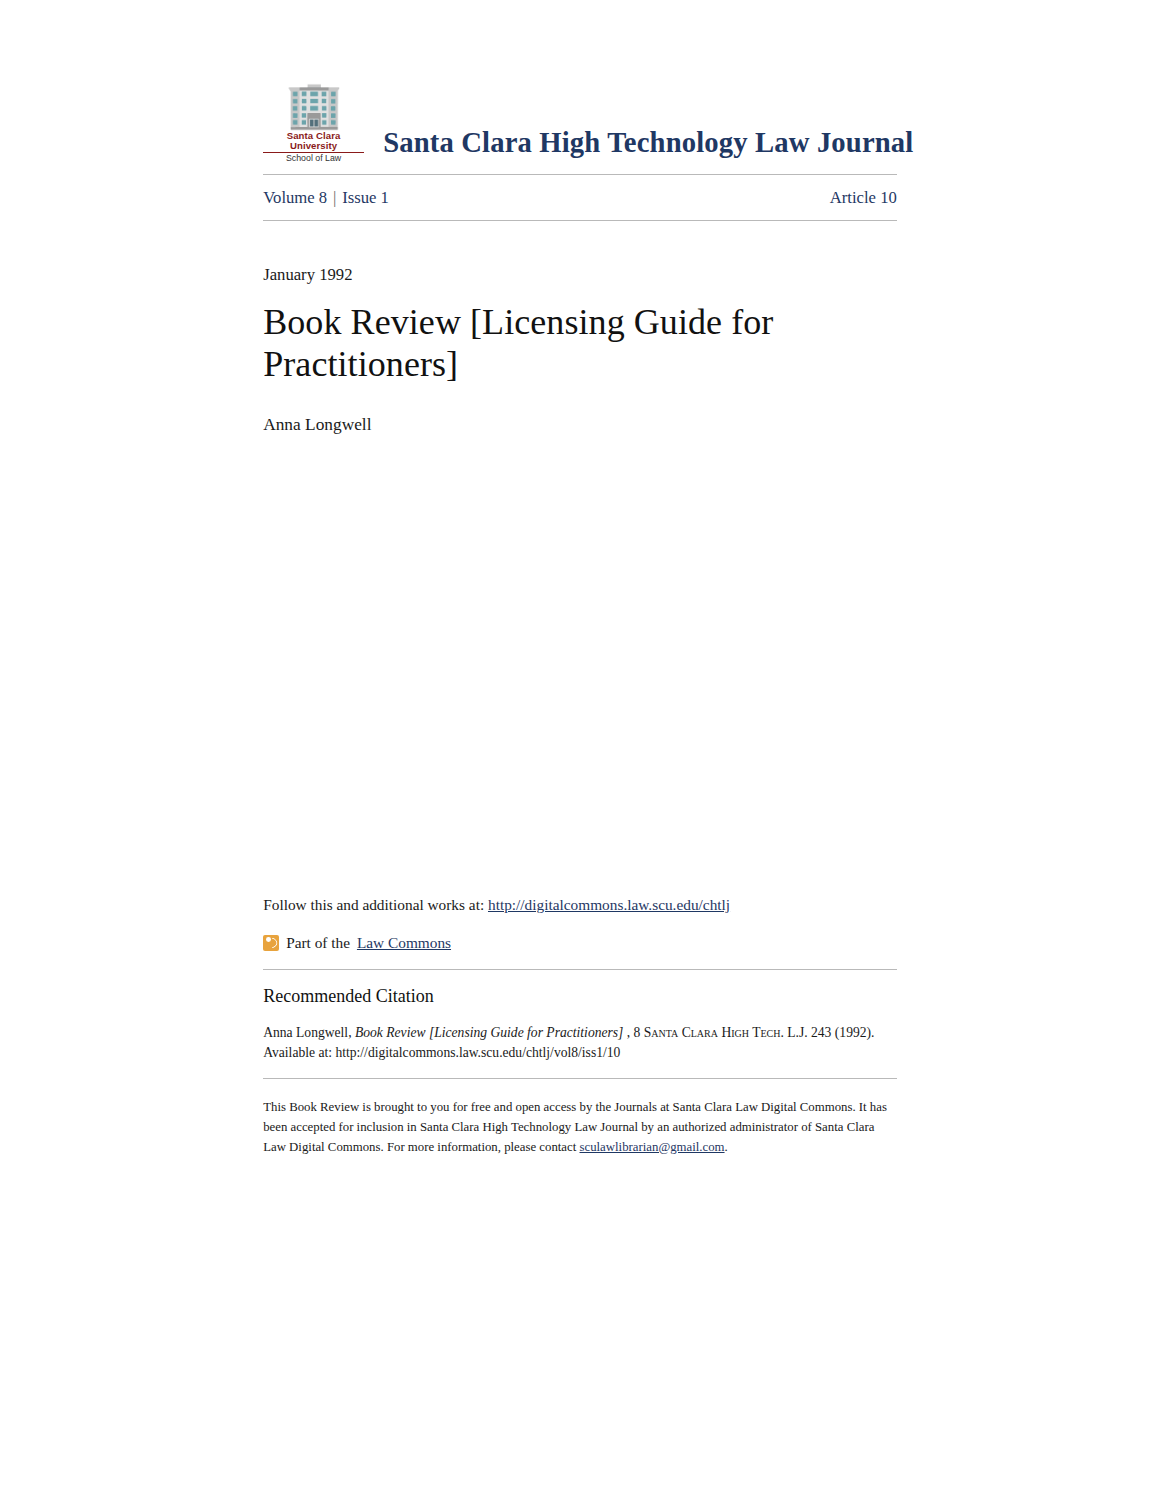🏢 Santa Clara
University School of Law
Santa Clara High Technology Law Journal
Volume 8|Issue 1
Article 10
January 1992
Book Review [Licensing Guide for Practitioners]
Anna Longwell
Follow this and additional works at: http://digitalcommons.law.scu.edu/chtlj
Part of the Law Commons
Recommended Citation
Anna Longwell, Book Review [Licensing Guide for Practitioners] , 8 Santa Clara High Tech. L.J. 243 (1992).
Available at: http://digitalcommons.law.scu.edu/chtlj/vol8/iss1/10
This Book Review is brought to you for free and open access by the Journals at Santa Clara Law Digital Commons. It has been accepted for inclusion in Santa Clara High Technology Law Journal by an authorized administrator of Santa Clara Law Digital Commons. For more information, please contact sculawlibrarian@gmail.com.